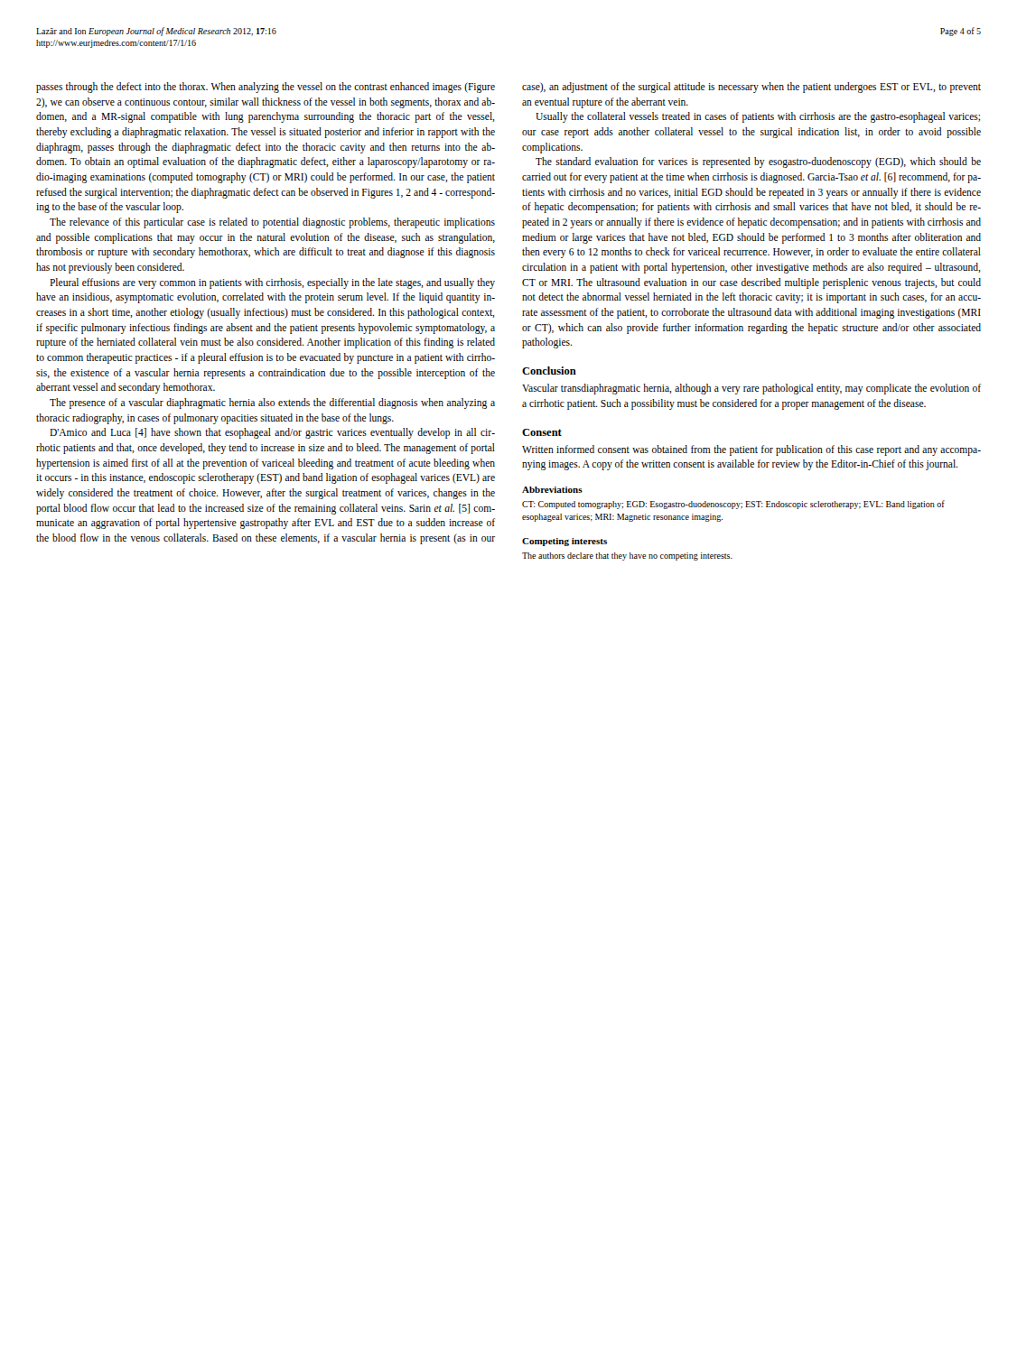Lazăr and Ion European Journal of Medical Research 2012, 17:16 http://www.eurjmedres.com/content/17/1/16
Page 4 of 5
passes through the defect into the thorax. When analyzing the vessel on the contrast enhanced images (Figure 2), we can observe a continuous contour, similar wall thickness of the vessel in both segments, thorax and abdomen, and a MR-signal compatible with lung parenchyma surrounding the thoracic part of the vessel, thereby excluding a diaphragmatic relaxation. The vessel is situated posterior and inferior in rapport with the diaphragm, passes through the diaphragmatic defect into the thoracic cavity and then returns into the abdomen. To obtain an optimal evaluation of the diaphragmatic defect, either a laparoscopy/laparotomy or radio-imaging examinations (computed tomography (CT) or MRI) could be performed. In our case, the patient refused the surgical intervention; the diaphragmatic defect can be observed in Figures 1, 2 and 4 - corresponding to the base of the vascular loop.
The relevance of this particular case is related to potential diagnostic problems, therapeutic implications and possible complications that may occur in the natural evolution of the disease, such as strangulation, thrombosis or rupture with secondary hemothorax, which are difficult to treat and diagnose if this diagnosis has not previously been considered.
Pleural effusions are very common in patients with cirrhosis, especially in the late stages, and usually they have an insidious, asymptomatic evolution, correlated with the protein serum level. If the liquid quantity increases in a short time, another etiology (usually infectious) must be considered. In this pathological context, if specific pulmonary infectious findings are absent and the patient presents hypovolemic symptomatology, a rupture of the herniated collateral vein must be also considered. Another implication of this finding is related to common therapeutic practices - if a pleural effusion is to be evacuated by puncture in a patient with cirrhosis, the existence of a vascular hernia represents a contraindication due to the possible interception of the aberrant vessel and secondary hemothorax.
The presence of a vascular diaphragmatic hernia also extends the differential diagnosis when analyzing a thoracic radiography, in cases of pulmonary opacities situated in the base of the lungs.
D'Amico and Luca [4] have shown that esophageal and/or gastric varices eventually develop in all cirrhotic patients and that, once developed, they tend to increase in size and to bleed. The management of portal hypertension is aimed first of all at the prevention of variceal bleeding and treatment of acute bleeding when it occurs - in this instance, endoscopic sclerotherapy (EST) and band ligation of esophageal varices (EVL) are widely considered the treatment of choice. However, after the surgical treatment of varices, changes in the portal blood flow occur that lead to the increased size of the remaining collateral veins. Sarin et al. [5] communicate an aggravation of portal hypertensive gastropathy after EVL and EST due to a sudden increase of the blood flow in the venous collaterals. Based on these elements, if a vascular hernia is present (as in our case), an adjustment of the surgical attitude is necessary when the patient undergoes EST or EVL, to prevent an eventual rupture of the aberrant vein.
Usually the collateral vessels treated in cases of patients with cirrhosis are the gastro-esophageal varices; our case report adds another collateral vessel to the surgical indication list, in order to avoid possible complications.
The standard evaluation for varices is represented by esogastro-duodenoscopy (EGD), which should be carried out for every patient at the time when cirrhosis is diagnosed. Garcia-Tsao et al. [6] recommend, for patients with cirrhosis and no varices, initial EGD should be repeated in 3 years or annually if there is evidence of hepatic decompensation; for patients with cirrhosis and small varices that have not bled, it should be repeated in 2 years or annually if there is evidence of hepatic decompensation; and in patients with cirrhosis and medium or large varices that have not bled, EGD should be performed 1 to 3 months after obliteration and then every 6 to 12 months to check for variceal recurrence. However, in order to evaluate the entire collateral circulation in a patient with portal hypertension, other investigative methods are also required – ultrasound, CT or MRI. The ultrasound evaluation in our case described multiple perisplenic venous trajects, but could not detect the abnormal vessel herniated in the left thoracic cavity; it is important in such cases, for an accurate assessment of the patient, to corroborate the ultrasound data with additional imaging investigations (MRI or CT), which can also provide further information regarding the hepatic structure and/or other associated pathologies.
Conclusion
Vascular transdiaphragmatic hernia, although a very rare pathological entity, may complicate the evolution of a cirrhotic patient. Such a possibility must be considered for a proper management of the disease.
Consent
Written informed consent was obtained from the patient for publication of this case report and any accompanying images. A copy of the written consent is available for review by the Editor-in-Chief of this journal.
Abbreviations
CT: Computed tomography; EGD: Esogastro-duodenoscopy; EST: Endoscopic sclerotherapy; EVL: Band ligation of esophageal varices; MRI: Magnetic resonance imaging.
Competing interests
The authors declare that they have no competing interests.